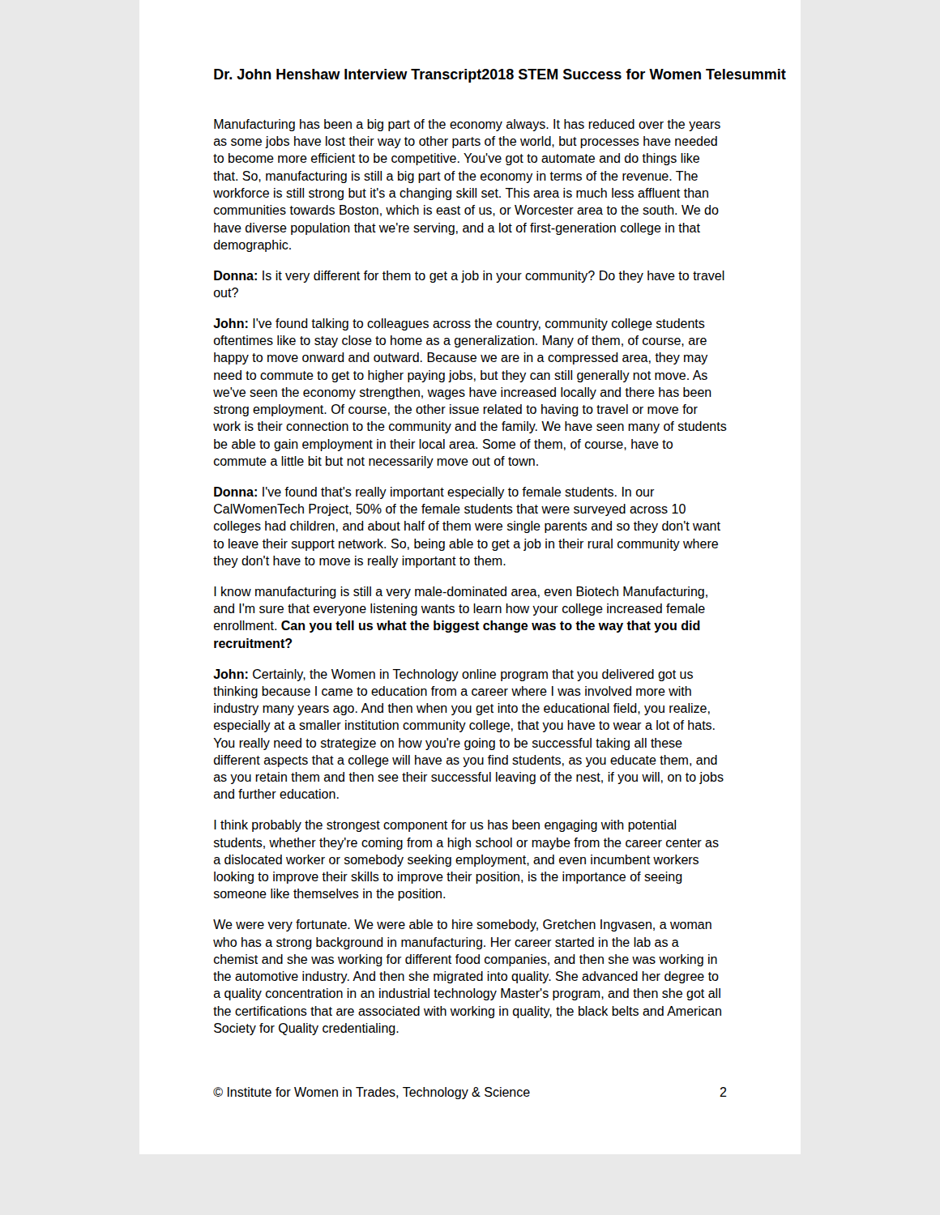Dr. John Henshaw Interview Transcript 2018 STEM Success for Women Telesummit
Manufacturing has been a big part of the economy always. It has reduced over the years as some jobs have lost their way to other parts of the world, but processes have needed to become more efficient to be competitive. You've got to automate and do things like that. So, manufacturing is still a big part of the economy in terms of the revenue. The workforce is still strong but it's a changing skill set. This area is much less affluent than communities towards Boston, which is east of us, or Worcester area to the south. We do have diverse population that we're serving, and a lot of first-generation college in that demographic.
Donna: Is it very different for them to get a job in your community? Do they have to travel out?
John: I've found talking to colleagues across the country, community college students oftentimes like to stay close to home as a generalization. Many of them, of course, are happy to move onward and outward. Because we are in a compressed area, they may need to commute to get to higher paying jobs, but they can still generally not move. As we've seen the economy strengthen, wages have increased locally and there has been strong employment. Of course, the other issue related to having to travel or move for work is their connection to the community and the family. We have seen many of students be able to gain employment in their local area. Some of them, of course, have to commute a little bit but not necessarily move out of town.
Donna: I've found that's really important especially to female students. In our CalWomenTech Project, 50% of the female students that were surveyed across 10 colleges had children, and about half of them were single parents and so they don't want to leave their support network. So, being able to get a job in their rural community where they don't have to move is really important to them.
I know manufacturing is still a very male-dominated area, even Biotech Manufacturing, and I'm sure that everyone listening wants to learn how your college increased female enrollment. Can you tell us what the biggest change was to the way that you did recruitment?
John: Certainly, the Women in Technology online program that you delivered got us thinking because I came to education from a career where I was involved more with industry many years ago. And then when you get into the educational field, you realize, especially at a smaller institution community college, that you have to wear a lot of hats. You really need to strategize on how you're going to be successful taking all these different aspects that a college will have as you find students, as you educate them, and as you retain them and then see their successful leaving of the nest, if you will, on to jobs and further education.
I think probably the strongest component for us has been engaging with potential students, whether they're coming from a high school or maybe from the career center as a dislocated worker or somebody seeking employment, and even incumbent workers looking to improve their skills to improve their position, is the importance of seeing someone like themselves in the position.
We were very fortunate. We were able to hire somebody, Gretchen Ingvasen, a woman who has a strong background in manufacturing. Her career started in the lab as a chemist and she was working for different food companies, and then she was working in the automotive industry. And then she migrated into quality. She advanced her degree to a quality concentration in an industrial technology Master's program, and then she got all the certifications that are associated with working in quality, the black belts and American Society for Quality credentialing.
© Institute for Women in Trades, Technology & Science 2